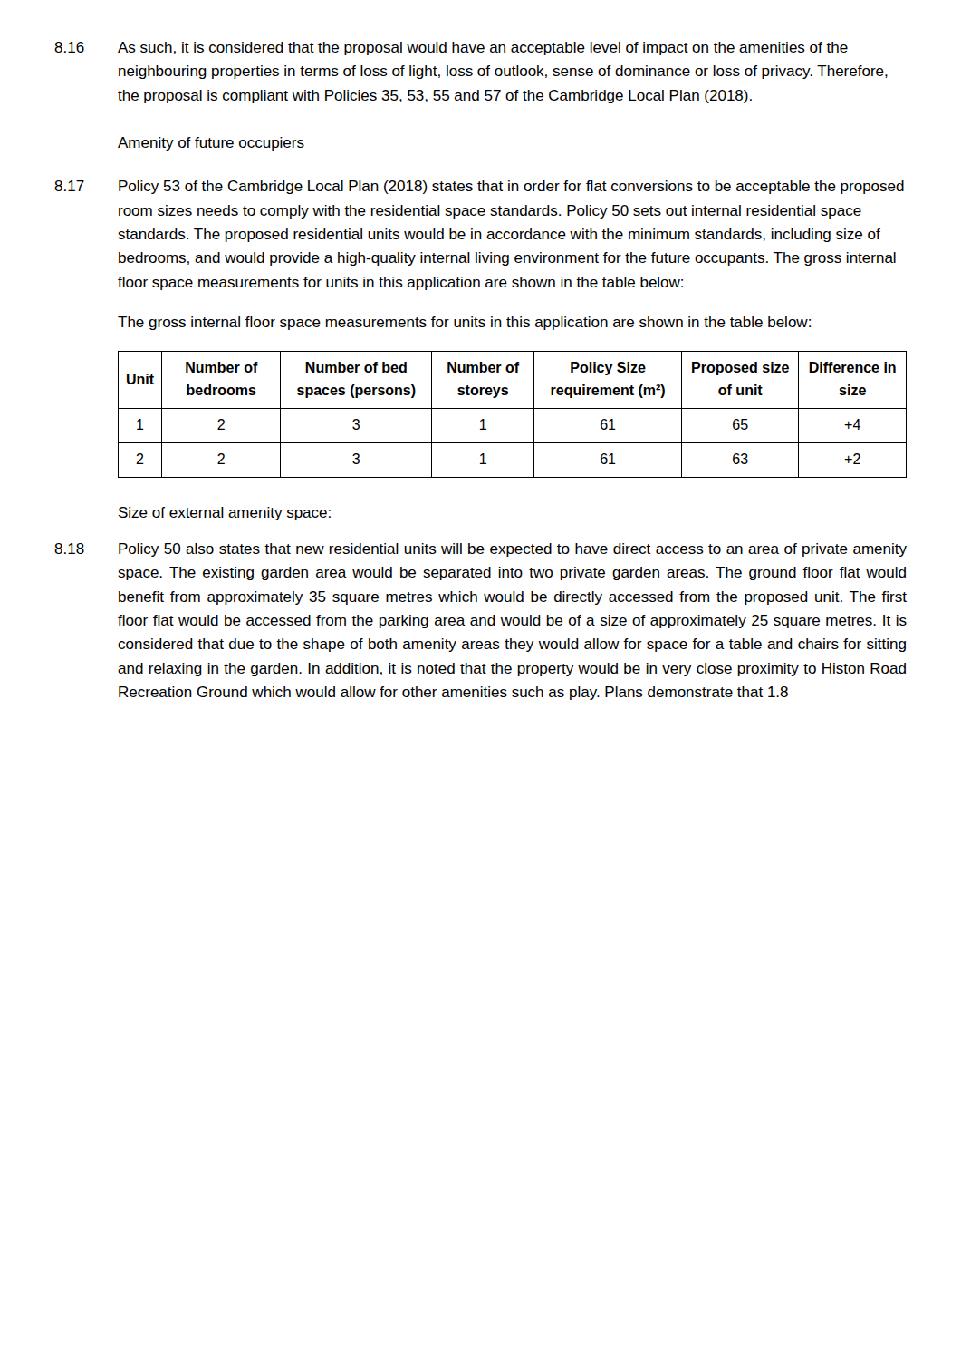8.16
As such, it is considered that the proposal would have an acceptable level of impact on the amenities of the neighbouring properties in terms of loss of light, loss of outlook, sense of dominance or loss of privacy. Therefore, the proposal is compliant with Policies 35, 53, 55 and 57 of the Cambridge Local Plan (2018).
Amenity of future occupiers
8.17
Policy 53 of the Cambridge Local Plan (2018) states that in order for flat conversions to be acceptable the proposed room sizes needs to comply with the residential space standards. Policy 50 sets out internal residential space standards. The proposed residential units would be in accordance with the minimum standards, including size of bedrooms, and would provide a high-quality internal living environment for the future occupants. The gross internal floor space measurements for units in this application are shown in the table below:
The gross internal floor space measurements for units in this application are shown in the table below:
| Unit | Number of bedrooms | Number of bed spaces (persons) | Number of storeys | Policy Size requirement (m²) | Proposed size of unit | Difference in size |
| --- | --- | --- | --- | --- | --- | --- |
| 1 | 2 | 3 | 1 | 61 | 65 | +4 |
| 2 | 2 | 3 | 1 | 61 | 63 | +2 |
Size of external amenity space:
8.18
Policy 50 also states that new residential units will be expected to have direct access to an area of private amenity space. The existing garden area would be separated into two private garden areas. The ground floor flat would benefit from approximately 35 square metres which would be directly accessed from the proposed unit. The first floor flat would be accessed from the parking area and would be of a size of approximately 25 square metres. It is considered that due to the shape of both amenity areas they would allow for space for a table and chairs for sitting and relaxing in the garden. In addition, it is noted that the property would be in very close proximity to Histon Road Recreation Ground which would allow for other amenities such as play. Plans demonstrate that 1.8